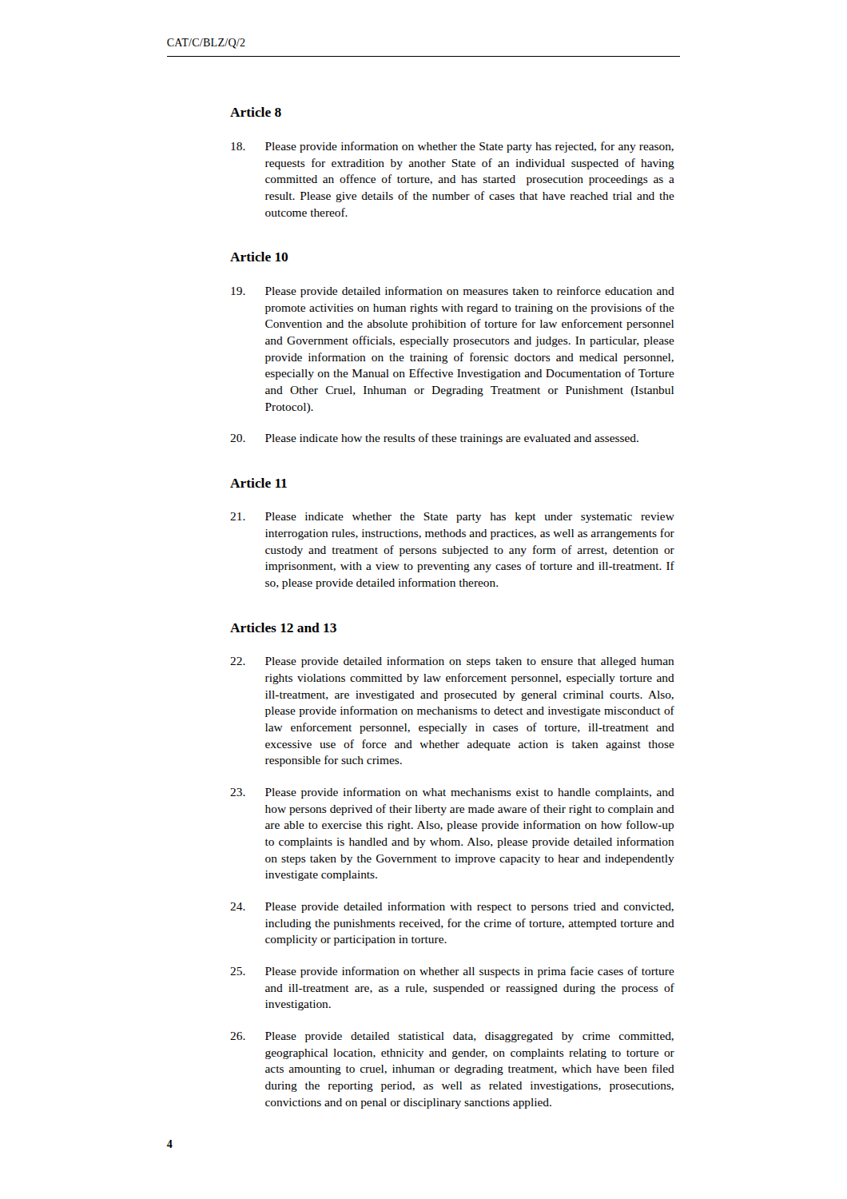CAT/C/BLZ/Q/2
Article 8
18. Please provide information on whether the State party has rejected, for any reason, requests for extradition by another State of an individual suspected of having committed an offence of torture, and has started prosecution proceedings as a result. Please give details of the number of cases that have reached trial and the outcome thereof.
Article 10
19. Please provide detailed information on measures taken to reinforce education and promote activities on human rights with regard to training on the provisions of the Convention and the absolute prohibition of torture for law enforcement personnel and Government officials, especially prosecutors and judges. In particular, please provide information on the training of forensic doctors and medical personnel, especially on the Manual on Effective Investigation and Documentation of Torture and Other Cruel, Inhuman or Degrading Treatment or Punishment (Istanbul Protocol).
20. Please indicate how the results of these trainings are evaluated and assessed.
Article 11
21. Please indicate whether the State party has kept under systematic review interrogation rules, instructions, methods and practices, as well as arrangements for custody and treatment of persons subjected to any form of arrest, detention or imprisonment, with a view to preventing any cases of torture and ill-treatment. If so, please provide detailed information thereon.
Articles 12 and 13
22. Please provide detailed information on steps taken to ensure that alleged human rights violations committed by law enforcement personnel, especially torture and ill-treatment, are investigated and prosecuted by general criminal courts. Also, please provide information on mechanisms to detect and investigate misconduct of law enforcement personnel, especially in cases of torture, ill-treatment and excessive use of force and whether adequate action is taken against those responsible for such crimes.
23. Please provide information on what mechanisms exist to handle complaints, and how persons deprived of their liberty are made aware of their right to complain and are able to exercise this right. Also, please provide information on how follow-up to complaints is handled and by whom. Also, please provide detailed information on steps taken by the Government to improve capacity to hear and independently investigate complaints.
24. Please provide detailed information with respect to persons tried and convicted, including the punishments received, for the crime of torture, attempted torture and complicity or participation in torture.
25. Please provide information on whether all suspects in prima facie cases of torture and ill-treatment are, as a rule, suspended or reassigned during the process of investigation.
26. Please provide detailed statistical data, disaggregated by crime committed, geographical location, ethnicity and gender, on complaints relating to torture or acts amounting to cruel, inhuman or degrading treatment, which have been filed during the reporting period, as well as related investigations, prosecutions, convictions and on penal or disciplinary sanctions applied.
4